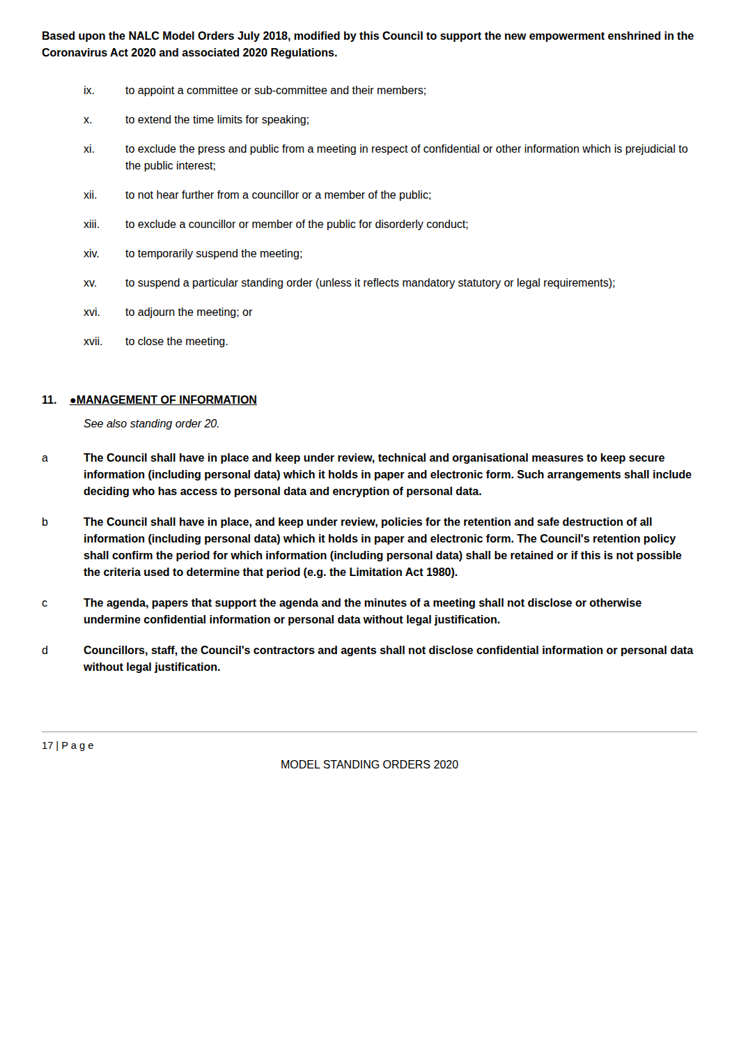Based upon the NALC Model Orders July 2018, modified by this Council to support the new empowerment enshrined in the Coronavirus Act 2020 and associated 2020 Regulations.
ix. to appoint a committee or sub-committee and their members;
x. to extend the time limits for speaking;
xi. to exclude the press and public from a meeting in respect of confidential or other information which is prejudicial to the public interest;
xii. to not hear further from a councillor or a member of the public;
xiii. to exclude a councillor or member of the public for disorderly conduct;
xiv. to temporarily suspend the meeting;
xv. to suspend a particular standing order (unless it reflects mandatory statutory or legal requirements);
xvi. to adjourn the meeting; or
xvii. to close the meeting.
11.●MANAGEMENT OF INFORMATION
See also standing order 20.
a The Council shall have in place and keep under review, technical and organisational measures to keep secure information (including personal data) which it holds in paper and electronic form. Such arrangements shall include deciding who has access to personal data and encryption of personal data.
b The Council shall have in place, and keep under review, policies for the retention and safe destruction of all information (including personal data) which it holds in paper and electronic form. The Council's retention policy shall confirm the period for which information (including personal data) shall be retained or if this is not possible the criteria used to determine that period (e.g. the Limitation Act 1980).
c The agenda, papers that support the agenda and the minutes of a meeting shall not disclose or otherwise undermine confidential information or personal data without legal justification.
d Councillors, staff, the Council's contractors and agents shall not disclose confidential information or personal data without legal justification.
17 | P a g e
MODEL STANDING ORDERS 2020